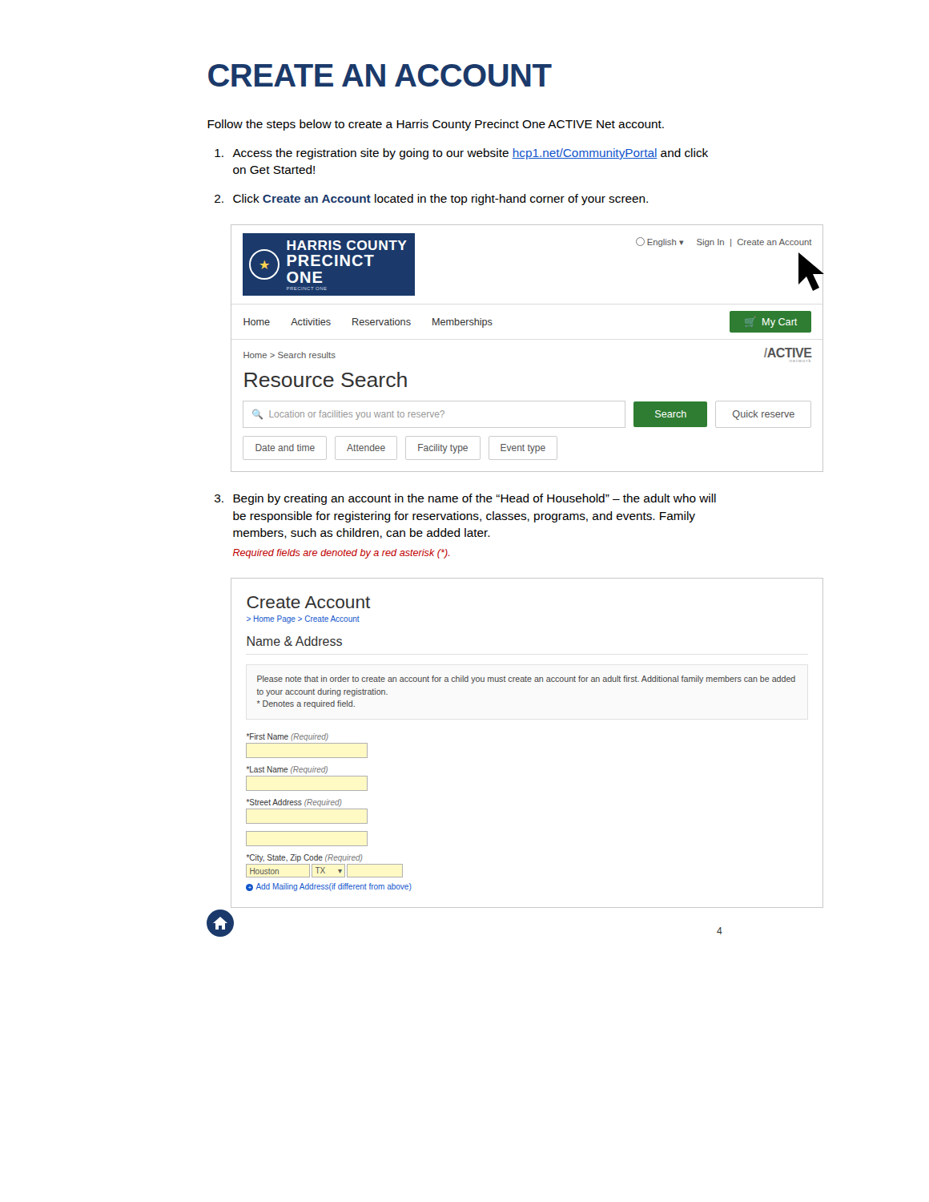CREATE AN ACCOUNT
Follow the steps below to create a Harris County Precinct One ACTIVE Net account.
Access the registration site by going to our website hcp1.net/CommunityPortal and click on Get Started!
Click Create an Account located in the top right-hand corner of your screen.
★
HARRIS COUNTY
PRECINCT ONE
PRECINCT ONE
English ▾ Sign In | Create an Account
Home
Activities
Reservations
Memberships
🛒 My Cart
Home > Search results
/ACTIVE
network
Resource Search
🔍 Location or facilities you want to reserve?
Search
Quick reserve
Date and time
Attendee
Facility type
Event type
Begin by creating an account in the name of the “Head of Household” – the adult who will be responsible for registering for reservations, classes, programs, and events. Family members, such as children, can be added later.
Required fields are denoted by a red asterisk (*).
Create Account
> Home Page > Create Account
Name & Address
Please note that in order to create an account for a child you must create an account for an adult first. Additional family members can be added to your account during registration.
* Denotes a required field.
*First Name (Required)
*Last Name (Required)
*Street Address (Required)
*City, State, Zip Code (Required)
Houston
TX▾
+Add Mailing Address(if different from above)
4